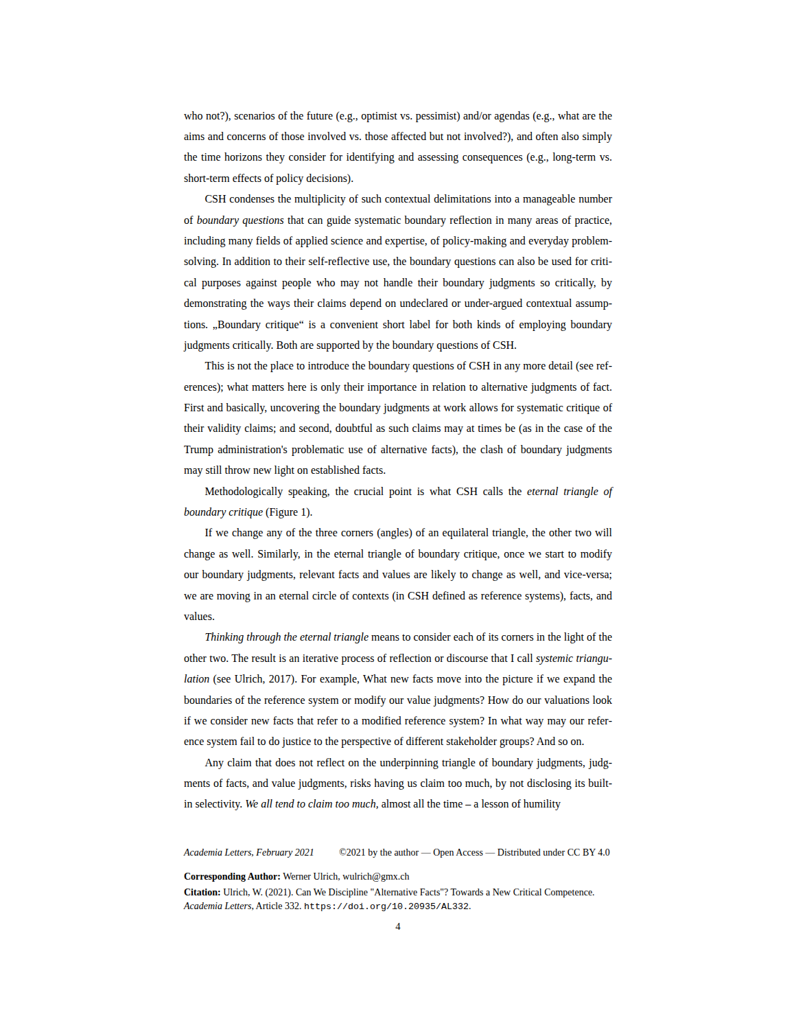who not?), scenarios of the future (e.g., optimist vs. pessimist) and/or agendas (e.g., what are the aims and concerns of those involved vs. those affected but not involved?), and often also simply the time horizons they consider for identifying and assessing consequences (e.g., long-term vs. short-term effects of policy decisions).
CSH condenses the multiplicity of such contextual delimitations into a manageable number of boundary questions that can guide systematic boundary reflection in many areas of practice, including many fields of applied science and expertise, of policy-making and everyday problem-solving. In addition to their self-reflective use, the boundary questions can also be used for critical purposes against people who may not handle their boundary judgments so critically, by demonstrating the ways their claims depend on undeclared or under-argued contextual assumptions. „Boundary critique“ is a convenient short label for both kinds of employing boundary judgments critically. Both are supported by the boundary questions of CSH.
This is not the place to introduce the boundary questions of CSH in any more detail (see references); what matters here is only their importance in relation to alternative judgments of fact. First and basically, uncovering the boundary judgments at work allows for systematic critique of their validity claims; and second, doubtful as such claims may at times be (as in the case of the Trump administration's problematic use of alternative facts), the clash of boundary judgments may still throw new light on established facts.
Methodologically speaking, the crucial point is what CSH calls the eternal triangle of boundary critique (Figure 1).
If we change any of the three corners (angles) of an equilateral triangle, the other two will change as well. Similarly, in the eternal triangle of boundary critique, once we start to modify our boundary judgments, relevant facts and values are likely to change as well, and vice-versa; we are moving in an eternal circle of contexts (in CSH defined as reference systems), facts, and values.
Thinking through the eternal triangle means to consider each of its corners in the light of the other two. The result is an iterative process of reflection or discourse that I call systemic triangulation (see Ulrich, 2017). For example, What new facts move into the picture if we expand the boundaries of the reference system or modify our value judgments? How do our valuations look if we consider new facts that refer to a modified reference system? In what way may our reference system fail to do justice to the perspective of different stakeholder groups? And so on.
Any claim that does not reflect on the underpinning triangle of boundary judgments, judgments of facts, and value judgments, risks having us claim too much, by not disclosing its built-in selectivity. We all tend to claim too much, almost all the time – a lesson of humility
Academia Letters, February 2021 ©2021 by the author — Open Access — Distributed under CC BY 4.0
Corresponding Author: Werner Ulrich, wulrich@gmx.ch
Citation: Ulrich, W. (2021). Can We Discipline "Alternative Facts"? Towards a New Critical Competence. Academia Letters, Article 332. https://doi.org/10.20935/AL332.
4